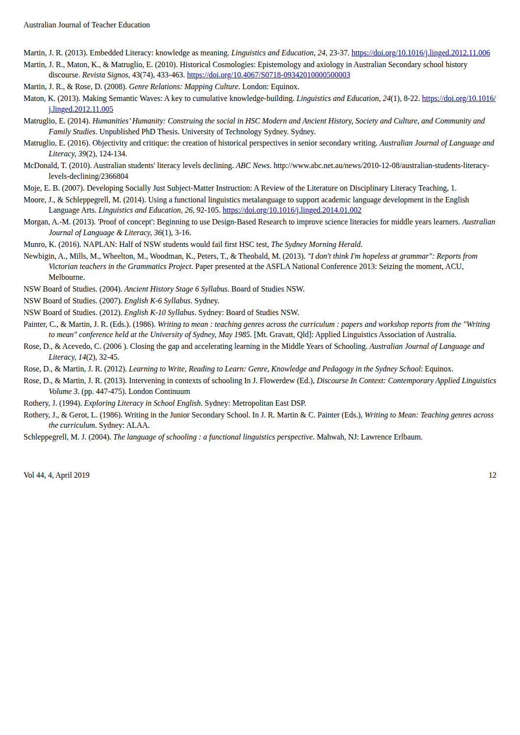Australian Journal of Teacher Education
Martin, J. R. (2013). Embedded Literacy: knowledge as meaning. Linguistics and Education, 24, 23-37. https://doi.org/10.1016/j.linged.2012.11.006
Martin, J. R., Maton, K., & Matruglio, E. (2010). Historical Cosmologies: Epistemology and axiology in Australian Secondary school history discourse. Revista Signos, 43(74), 433-463. https://doi.org/10.4067/S0718-09342010000500003
Martin, J. R., & Rose, D. (2008). Genre Relations: Mapping Culture. London: Equinox.
Maton, K. (2013). Making Semantic Waves: A key to cumulative knowledge-building. Linguistics and Education, 24(1), 8-22. https://doi.org/10.1016/j.linged.2012.11.005
Matruglio, E. (2014). Humanities’ Humanity: Construing the social in HSC Modern and Ancient History, Society and Culture, and Community and Family Studies. Unpublished PhD Thesis. University of Technology Sydney. Sydney.
Matruglio, E. (2016). Objectivity and critique: the creation of historical perspectives in senior secondary writing. Australian Journal of Language and Literacy, 39(2), 124-134.
McDonald, T. (2010). Australian students' literacy levels declining. ABC News. http://www.abc.net.au/news/2010-12-08/australian-students-literacy-levels-declining/2366804
Moje, E. B. (2007). Developing Socially Just Subject-Matter Instruction: A Review of the Literature on Disciplinary Literacy Teaching, 1.
Moore, J., & Schleppegrell, M. (2014). Using a functional linguistics metalanguage to support academic language development in the English Language Arts. Linguistics and Education, 26, 92-105. https://doi.org/10.1016/j.linged.2014.01.002
Morgan, A.-M. (2013). 'Proof of concept': Beginning to use Design-Based Research to improve science literacies for middle years learners. Australian Journal of Language & Literacy, 36(1), 3-16.
Munro, K. (2016). NAPLAN: Half of NSW students would fail first HSC test, The Sydney Morning Herald.
Newbigin, A., Mills, M., Wheelton, M., Woodman, K., Peters, T., & Theobald, M. (2013). "I don't think I'm hopeless at grammar": Reports from Victorian teachers in the Grammatics Project. Paper presented at the ASFLA National Conference 2013: Seizing the moment, ACU, Melbourne.
NSW Board of Studies. (2004). Ancient History Stage 6 Syllabus. Board of Studies NSW.
NSW Board of Studies. (2007). English K-6 Syllabus. Sydney.
NSW Board of Studies. (2012). English K-10 Syllabus. Sydney: Board of Studies NSW.
Painter, C., & Martin, J. R. (Eds.). (1986). Writing to mean : teaching genres across the curriculum : papers and workshop reports from the "Writing to mean" conference held at the University of Sydney, May 1985. [Mt. Gravatt, Qld]: Applied Linguistics Association of Australia.
Rose, D., & Acevedo, C. (2006 ). Closing the gap and accelerating learning in the Middle Years of Schooling. Australian Journal of Language and Literacy, 14(2), 32-45.
Rose, D., & Martin, J. R. (2012). Learning to Write, Reading to Learn: Genre, Knowledge and Pedagogy in the Sydney School: Equinox.
Rose, D., & Martin, J. R. (2013). Intervening in contexts of schooling In J. Flowerdew (Ed.), Discourse In Context: Contemporary Applied Linguistics Volume 3. (pp. 447-475). London Continuum
Rothery, J. (1994). Exploring Literacy in School English. Sydney: Metropolitan East DSP.
Rothery, J., & Gerot, L. (1986). Writing in the Junior Secondary School. In J. R. Martin & C. Painter (Eds.), Writing to Mean: Teaching genres across the curriculum. Sydney: ALAA.
Schleppegrell, M. J. (2004). The language of schooling : a functional linguistics perspective. Mahwah, NJ: Lawrence Erlbaum.
Vol 44, 4, April 2019 12